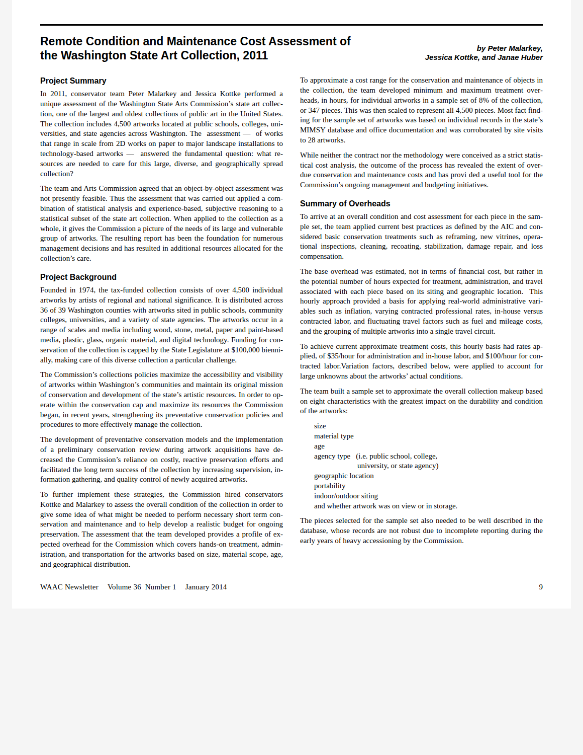Remote Condition and Maintenance Cost Assessment of the Washington State Art Collection, 2011
by Peter Malarkey,
Jessica Kottke, and Janae Huber
Project Summary
In 2011, conservator team Peter Malarkey and Jessica Kottke performed a unique assessment of the Washington State Arts Commission’s state art collection, one of the largest and oldest collections of public art in the United States. The collection includes 4,500 artworks located at public schools, colleges, universities, and state agencies across Washington. The assessment — of works that range in scale from 2D works on paper to major landscape installations to technology-based artworks — answered the fundamental question: what resources are needed to care for this large, diverse, and geographically spread collection?
The team and Arts Commission agreed that an object-by-object assessment was not presently feasible. Thus the assessment that was carried out applied a combination of statistical analysis and experience-based, subjective reasoning to a statistical subset of the state art collection. When applied to the collection as a whole, it gives the Commission a picture of the needs of its large and vulnerable group of artworks. The resulting report has been the foundation for numerous management decisions and has resulted in additional resources allocated for the collection’s care.
Project Background
Founded in 1974, the tax-funded collection consists of over 4,500 individual artworks by artists of regional and national significance. It is distributed across 36 of 39 Washington counties with artworks sited in public schools, community colleges, universities, and a variety of state agencies. The artworks occur in a range of scales and media including wood, stone, metal, paper and paint-based media, plastic, glass, organic material, and digital technology. Funding for conservation of the collection is capped by the State Legislature at $100,000 biennially, making care of this diverse collection a particular challenge.
The Commission’s collections policies maximize the accessibility and visibility of artworks within Washington’s communities and maintain its original mission of conservation and development of the state’s artistic resources. In order to operate within the conservation cap and maximize its resources the Commission began, in recent years, strengthening its preventative conservation policies and procedures to more effectively manage the collection.
The development of preventative conservation models and the implementation of a preliminary conservation review during artwork acquisitions have decreased the Commission’s reliance on costly, reactive preservation efforts and facilitated the long term success of the collection by increasing supervision, information gathering, and quality control of newly acquired artworks.
To further implement these strategies, the Commission hired conservators Kottke and Malarkey to assess the overall condition of the collection in order to give some idea of what might be needed to perform necessary short term conservation and maintenance and to help develop a realistic budget for ongoing preservation. The assessment that the team developed provides a profile of expected overhead for the Commission which covers hands-on treatment, administration, and transportation for the artworks based on size, material scope, age, and geographical distribution.
To approximate a cost range for the conservation and maintenance of objects in the collection, the team developed minimum and maximum treatment overheads, in hours, for individual artworks in a sample set of 8% of the collection, or 347 pieces. This was then scaled to represent all 4,500 pieces. Most fact finding for the sample set of artworks was based on individual records in the state’s MIMSY database and office documentation and was corroborated by site visits to 28 artworks.
While neither the contract nor the methodology were conceived as a strict statistical cost analysis, the outcome of the process has revealed the extent of overdue conservation and maintenance costs and has provi ded a useful tool for the Commission’s ongoing management and budgeting initiatives.
Summary of Overheads
To arrive at an overall condition and cost assessment for each piece in the sample set, the team applied current best practices as defined by the AIC and considered basic conservation treatments such as reframing, new vitrines, operational inspections, cleaning, recoating, stabilization, damage repair, and loss compensation.
The base overhead was estimated, not in terms of financial cost, but rather in the potential number of hours expected for treatment, administration, and travel associated with each piece based on its siting and geographic location. This hourly approach provided a basis for applying real-world administrative variables such as inflation, varying contracted professional rates, in-house versus contracted labor, and fluctuating travel factors such as fuel and mileage costs, and the grouping of multiple artworks into a single travel circuit.
To achieve current approximate treatment costs, this hourly basis had rates applied, of $35/hour for administration and in-house labor, and $100/hour for contracted labor.Variation factors, described below, were applied to account for large unknowns about the artworks’ actual conditions.
The team built a sample set to approximate the overall collection makeup based on eight characteristics with the greatest impact on the durability and condition of the artworks:
size
material type
age
agency type (i.e. public school, college,university, or state agency)
geographic location
portability
indoor/outdoor siting
and whether artwork was on view or in storage.
The pieces selected for the sample set also needed to be well described in the database, whose records are not robust due to incomplete reporting during the early years of heavy accessioning by the Commission.
WAAC Newsletter Volume 36 Number 1 January 2014
9